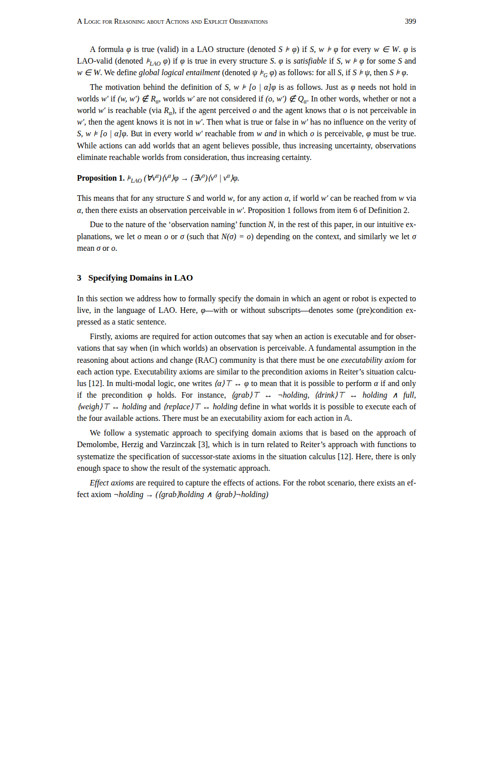A Logic for Reasoning about Actions and Explicit Observations 399
A formula φ is true (valid) in a LAO structure (denoted S ⊧ φ) if S, w ⊧ φ for every w ∈ W. φ is LAO-valid (denoted ⊧LAO φ) if φ is true in every structure S. φ is satisfiable if S, w ⊧ φ for some S and w ∈ W. We define global logical entailment (denoted ψ ⊧G φ) as follows: for all S, if S ⊧ ψ, then S ⊧ φ.
The motivation behind the definition of S, w ⊧ [o | α]φ is as follows. Just as φ needs not hold in worlds w′ if (w, w′) ∉ Rα, worlds w′ are not considered if (o, w′) ∉ Qα. In other words, whether or not a world w′ is reachable (via Rα), if the agent perceived o and the agent knows that o is not perceivable in w′, then the agent knows it is not in w′. Then what is true or false in w′ has no influence on the verity of S, w ⊧ [o | α]φ. But in every world w′ reachable from w and in which o is perceivable, φ must be true. While actions can add worlds that an agent believes possible, thus increasing uncertainty, observations eliminate reachable worlds from consideration, thus increasing certainty.
Proposition 1. ⊧LAO (∀vα)⟨vα⟩φ → (∃vσ)⟨vσ | vα⟩φ.
This means that for any structure S and world w, for any action α, if world w′ can be reached from w via α, then there exists an observation perceivable in w′. Proposition 1 follows from item 6 of Definition 2.
Due to the nature of the ‘observation naming’ function N, in the rest of this paper, in our intuitive explanations, we let o mean o or σ (such that N(σ) = o) depending on the context, and similarly we let σ mean σ or o.
3 Specifying Domains in LAO
In this section we address how to formally specify the domain in which an agent or robot is expected to live, in the language of LAO. Here, φ—with or without subscripts—denotes some (pre)condition expressed as a static sentence.
Firstly, axioms are required for action outcomes that say when an action is executable and for observations that say when (in which worlds) an observation is perceivable. A fundamental assumption in the reasoning about actions and change (RAC) community is that there must be one executability axiom for each action type. Executability axioms are similar to the precondition axioms in Reiter’s situation calculus [12]. In multi-modal logic, one writes ⟨α⟩⊤ ↔ φ to mean that it is possible to perform α if and only if the precondition φ holds. For instance, ⟨grab⟩⊤ ↔ ¬holding, ⟨drink⟩⊤ ↔ holding ∧ full, ⟨weigh⟩⊤ ↔ holding and ⟨replace⟩⊤ ↔ holding define in what worlds it is possible to execute each of the four available actions. There must be an executability axiom for each action in 𝔸.
We follow a systematic approach to specifying domain axioms that is based on the approach of Demolombe, Herzig and Varzinczak [3], which is in turn related to Reiter’s approach with functions to systematize the specification of successor-state axioms in the situation calculus [12]. Here, there is only enough space to show the result of the systematic approach.
Effect axioms are required to capture the effects of actions. For the robot scenario, there exists an effect axiom ¬holding → (⟨grab⟩holding ∧ ⟨grab⟩¬holding)